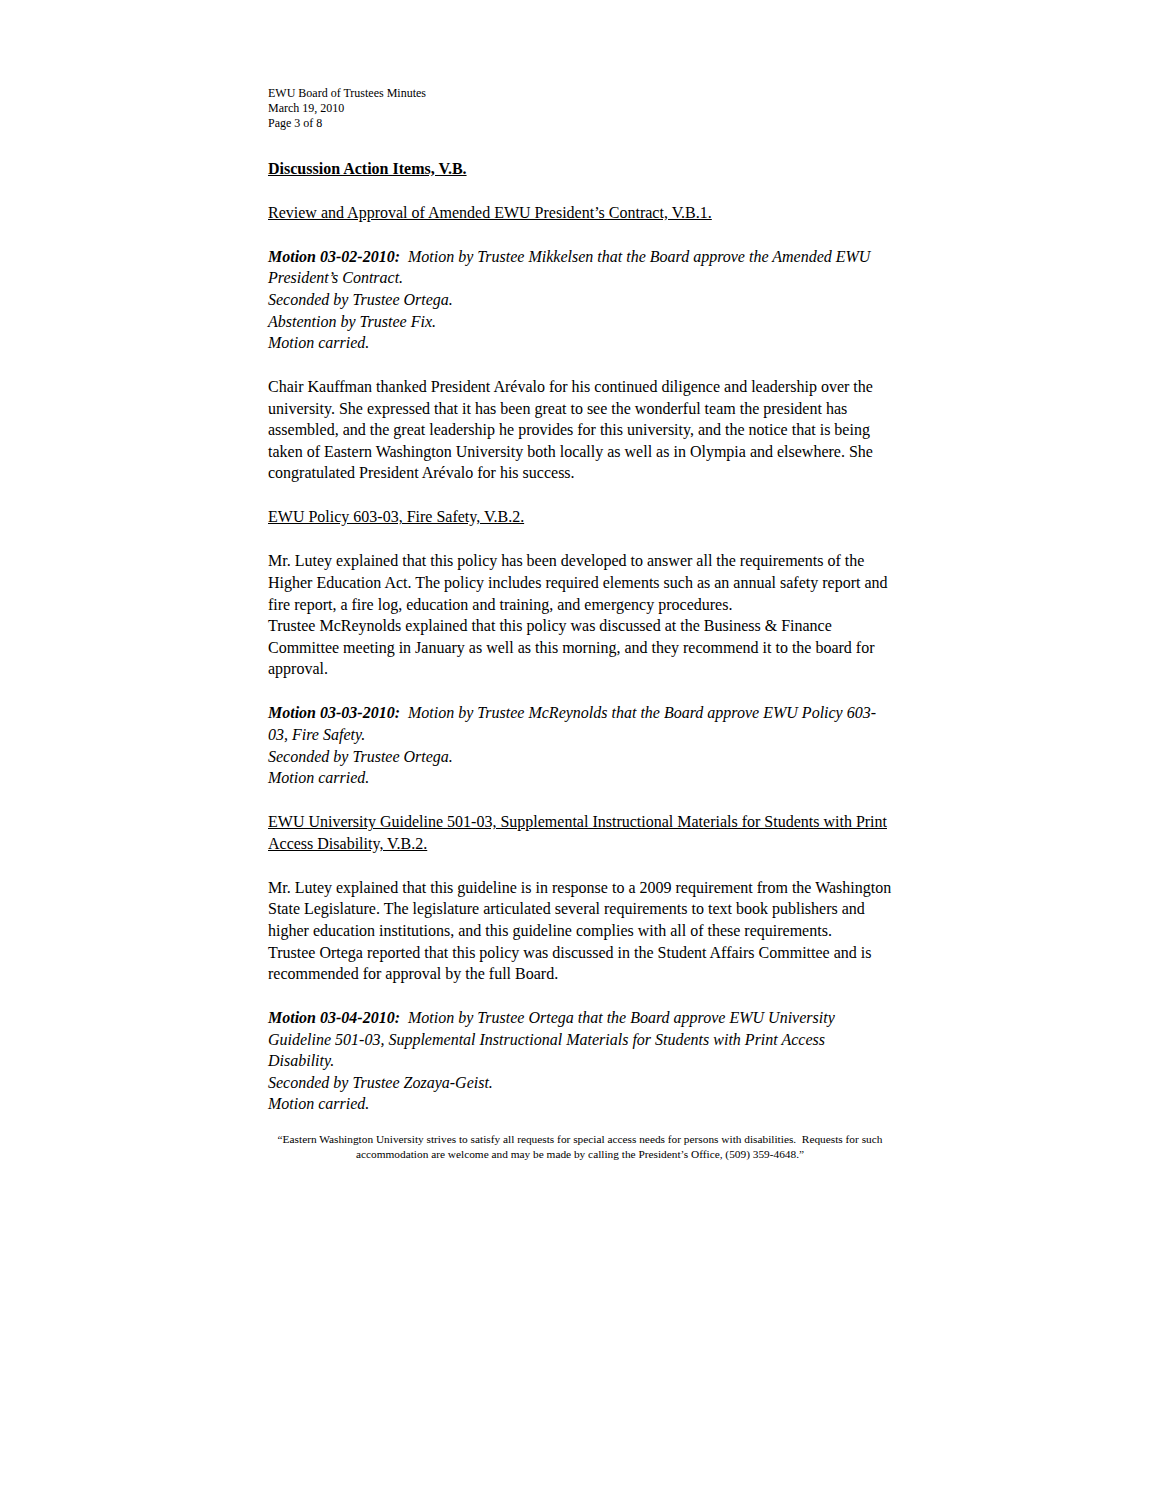EWU Board of Trustees Minutes
March 19, 2010
Page 3 of 8
Discussion Action Items, V.B.
Review and Approval of Amended EWU President’s Contract, V.B.1.
Motion 03-02-2010: Motion by Trustee Mikkelsen that the Board approve the Amended EWU President’s Contract.
Seconded by Trustee Ortega.
Abstention by Trustee Fix.
Motion carried.
Chair Kauffman thanked President Arévalo for his continued diligence and leadership over the university. She expressed that it has been great to see the wonderful team the president has assembled, and the great leadership he provides for this university, and the notice that is being taken of Eastern Washington University both locally as well as in Olympia and elsewhere. She congratulated President Arévalo for his success.
EWU Policy 603-03, Fire Safety, V.B.2.
Mr. Lutey explained that this policy has been developed to answer all the requirements of the Higher Education Act. The policy includes required elements such as an annual safety report and fire report, a fire log, education and training, and emergency procedures.
Trustee McReynolds explained that this policy was discussed at the Business & Finance Committee meeting in January as well as this morning, and they recommend it to the board for approval.
Motion 03-03-2010: Motion by Trustee McReynolds that the Board approve EWU Policy 603-03, Fire Safety.
Seconded by Trustee Ortega.
Motion carried.
EWU University Guideline 501-03, Supplemental Instructional Materials for Students with Print Access Disability, V.B.2.
Mr. Lutey explained that this guideline is in response to a 2009 requirement from the Washington State Legislature. The legislature articulated several requirements to text book publishers and higher education institutions, and this guideline complies with all of these requirements.
Trustee Ortega reported that this policy was discussed in the Student Affairs Committee and is recommended for approval by the full Board.
Motion 03-04-2010: Motion by Trustee Ortega that the Board approve EWU University Guideline 501-03, Supplemental Instructional Materials for Students with Print Access Disability.
Seconded by Trustee Zozaya-Geist.
Motion carried.
“Eastern Washington University strives to satisfy all requests for special access needs for persons with disabilities. Requests for such accommodation are welcome and may be made by calling the President’s Office, (509) 359-4648.”